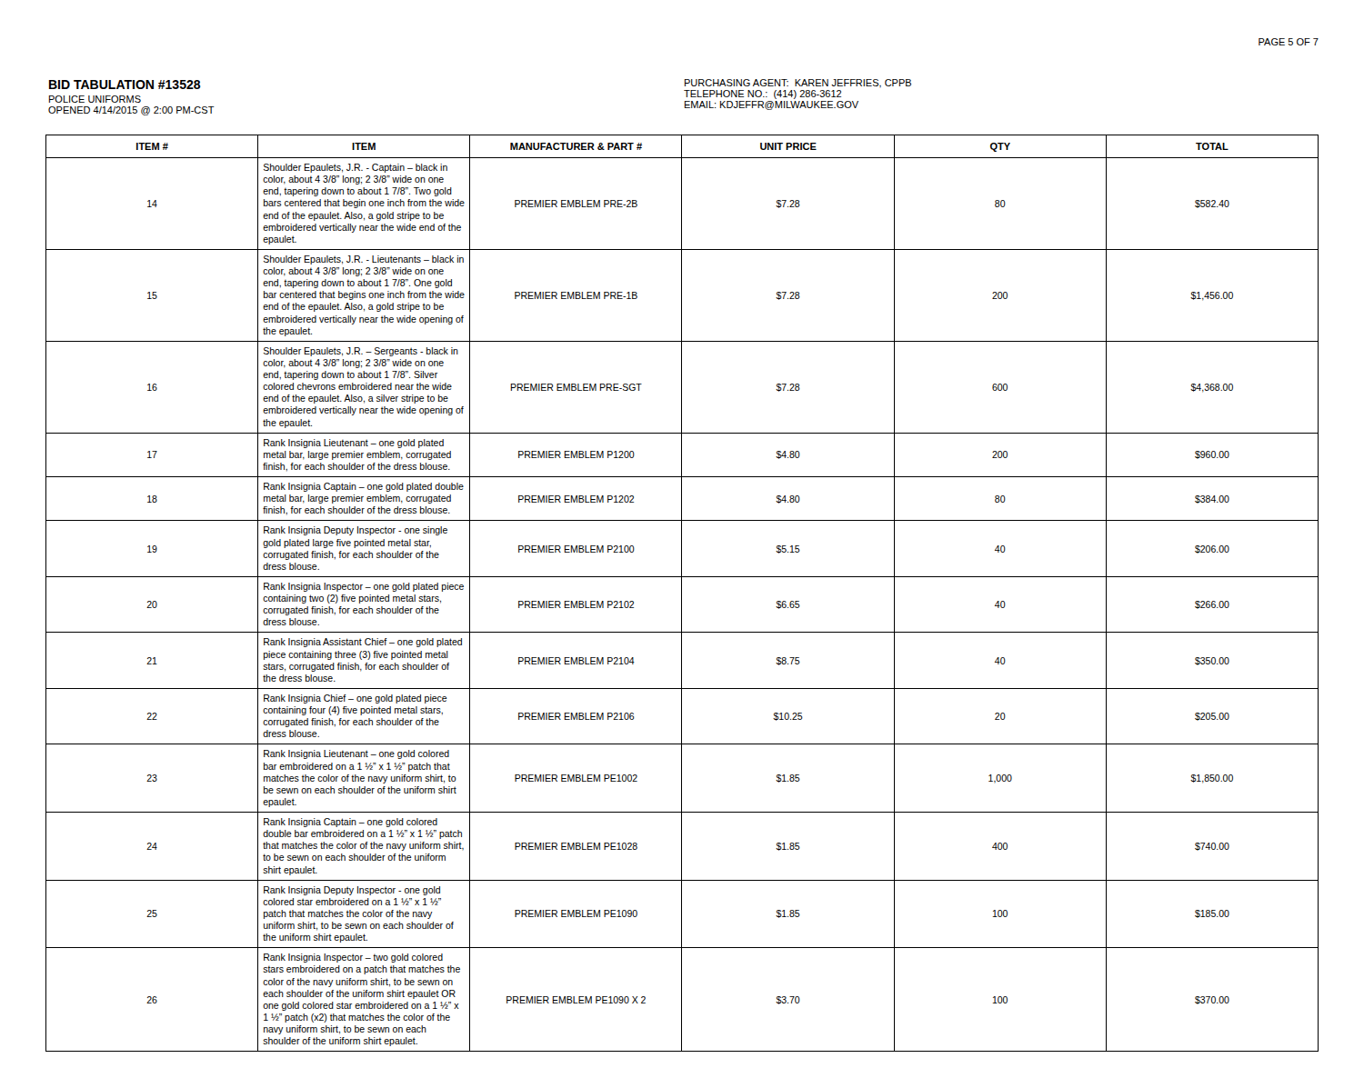PAGE 5 OF 7
| BID TABULATION #13528 POLICE UNIFORMS OPENED 4/14/2015 @ 2:00 PM-CST | PURCHASING AGENT: KAREN JEFFRIES, CPPB TELEPHONE NO.: (414) 286-3612 EMAIL: KDJEFFR@MILWAUKEE.GOV |
| ITEM # | ITEM | MANUFACTURER & PART # | UNIT PRICE | QTY | TOTAL |
| --- | --- | --- | --- | --- | --- |
| 14 | Shoulder Epaulets, J.R. - Captain – black in color, about 4 3/8” long; 2 3/8” wide on one end, tapering down to about 1 7/8”. Two gold bars centered that begin one inch from the wide end of the epaulet. Also, a gold stripe to be embroidered vertically near the wide end of the epaulet. | PREMIER EMBLEM PRE-2B | $7.28 | 80 | $582.40 |
| 15 | Shoulder Epaulets, J.R. - Lieutenants – black in color, about 4 3/8” long; 2 3/8” wide on one end, tapering down to about 1 7/8”. One gold bar centered that begins one inch from the wide end of the epaulet. Also, a gold stripe to be embroidered vertically near the wide opening of the epaulet. | PREMIER EMBLEM PRE-1B | $7.28 | 200 | $1,456.00 |
| 16 | Shoulder Epaulets, J.R. – Sergeants - black in color, about 4 3/8” long; 2 3/8” wide on one end, tapering down to about 1 7/8”. Silver colored chevrons embroidered near the wide end of the epaulet. Also, a silver stripe to be embroidered vertically near the wide opening of the epaulet. | PREMIER EMBLEM PRE-SGT | $7.28 | 600 | $4,368.00 |
| 17 | Rank Insignia Lieutenant – one gold plated metal bar, large premier emblem, corrugated finish, for each shoulder of the dress blouse. | PREMIER EMBLEM P1200 | $4.80 | 200 | $960.00 |
| 18 | Rank Insignia Captain – one gold plated double metal bar, large premier emblem, corrugated finish, for each shoulder of the dress blouse. | PREMIER EMBLEM P1202 | $4.80 | 80 | $384.00 |
| 19 | Rank Insignia Deputy Inspector - one single gold plated large five pointed metal star, corrugated finish, for each shoulder of the dress blouse. | PREMIER EMBLEM P2100 | $5.15 | 40 | $206.00 |
| 20 | Rank Insignia Inspector – one gold plated piece containing two (2) five pointed metal stars, corrugated finish, for each shoulder of the dress blouse. | PREMIER EMBLEM P2102 | $6.65 | 40 | $266.00 |
| 21 | Rank Insignia Assistant Chief – one gold plated piece containing three (3) five pointed metal stars, corrugated finish, for each shoulder of the dress blouse. | PREMIER EMBLEM P2104 | $8.75 | 40 | $350.00 |
| 22 | Rank Insignia Chief – one gold plated piece containing four (4) five pointed metal stars, corrugated finish, for each shoulder of the dress blouse. | PREMIER EMBLEM P2106 | $10.25 | 20 | $205.00 |
| 23 | Rank Insignia Lieutenant – one gold colored bar embroidered on a 1 ½” x 1 ½” patch that matches the color of the navy uniform shirt, to be sewn on each shoulder of the uniform shirt epaulet. | PREMIER EMBLEM PE1002 | $1.85 | 1,000 | $1,850.00 |
| 24 | Rank Insignia Captain – one gold colored double bar embroidered on a 1 ½” x 1 ½” patch that matches the color of the navy uniform shirt, to be sewn on each shoulder of the uniform shirt epaulet. | PREMIER EMBLEM PE1028 | $1.85 | 400 | $740.00 |
| 25 | Rank Insignia Deputy Inspector - one gold colored star embroidered on a 1 ½” x 1 ½” patch that matches the color of the navy uniform shirt, to be sewn on each shoulder of the uniform shirt epaulet. | PREMIER EMBLEM PE1090 | $1.85 | 100 | $185.00 |
| 26 | Rank Insignia Inspector – two gold colored stars embroidered on a patch that matches the color of the navy uniform shirt, to be sewn on each shoulder of the uniform shirt epaulet OR one gold colored star embroidered on a 1 ½” x 1 ½” patch (x2) that matches the color of the navy uniform shirt, to be sewn on each shoulder of the uniform shirt epaulet. | PREMIER EMBLEM PE1090 X 2 | $3.70 | 100 | $370.00 |